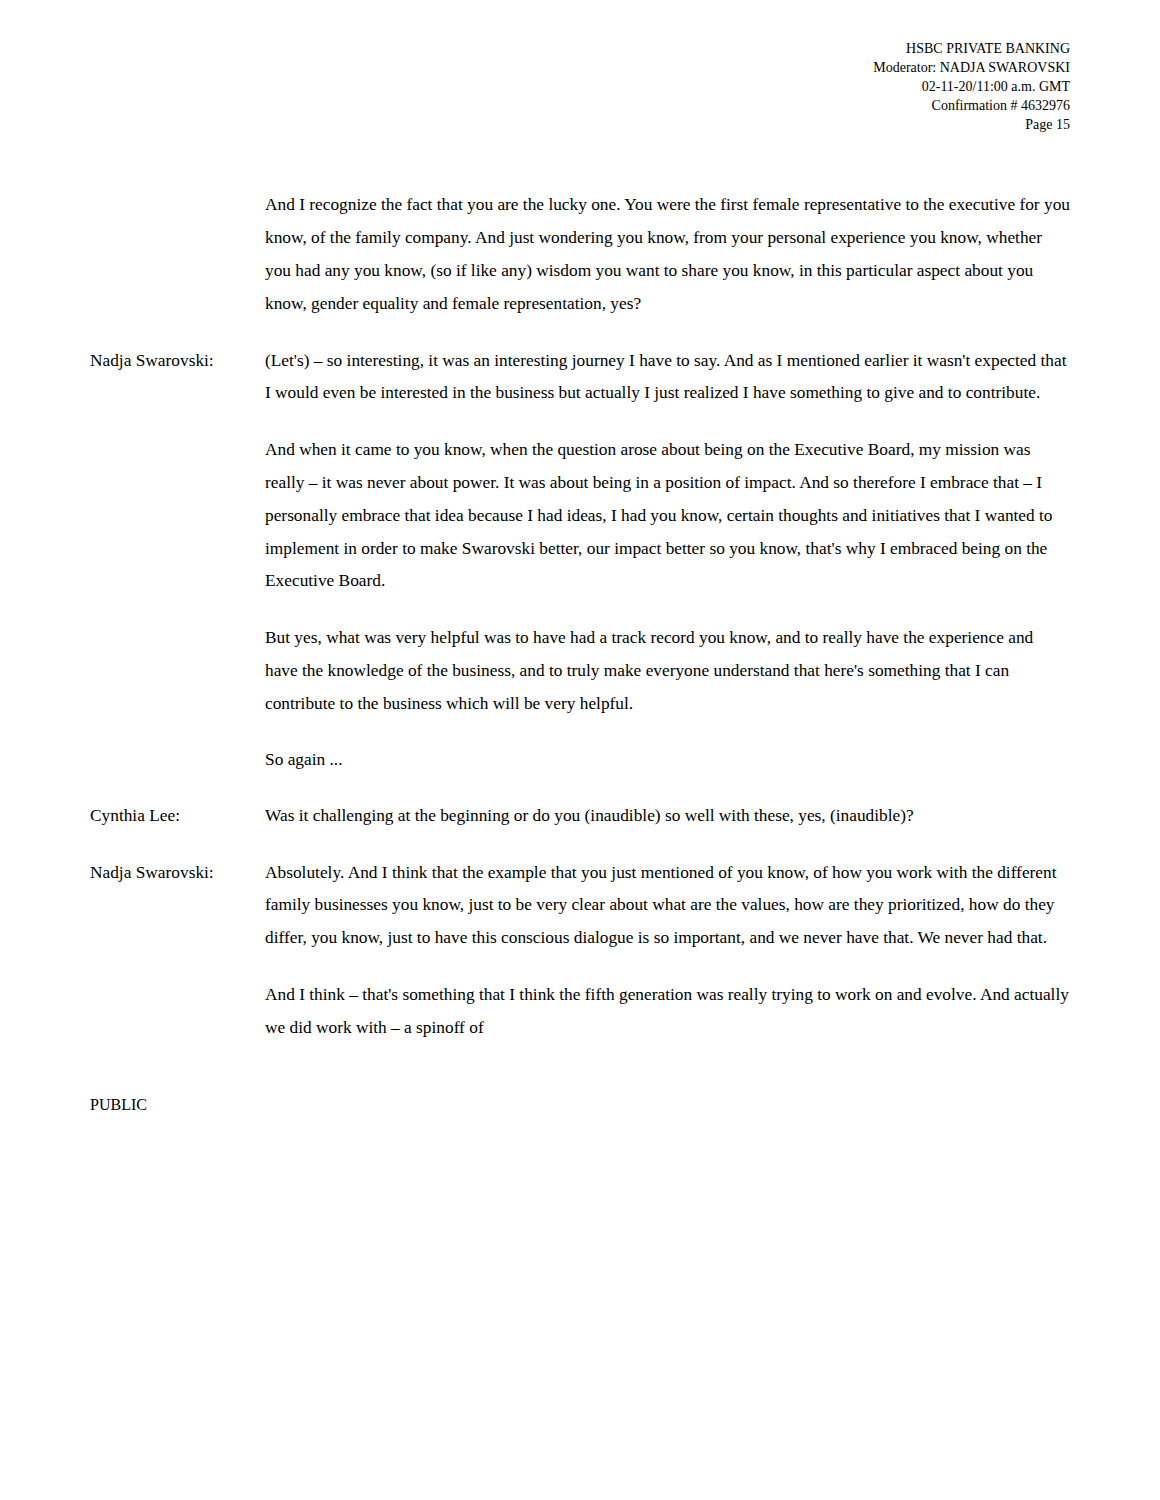HSBC PRIVATE BANKING
Moderator: NADJA SWAROVSKI
02-11-20/11:00 a.m. GMT
Confirmation # 4632976
Page 15
And I recognize the fact that you are the lucky one. You were the first female representative to the executive for you know, of the family company. And just wondering you know, from your personal experience you know, whether you had any you know, (so if like any) wisdom you want to share you know, in this particular aspect about you know, gender equality and female representation, yes?
Nadja Swarovski:
(Let's) – so interesting, it was an interesting journey I have to say. And as I mentioned earlier it wasn't expected that I would even be interested in the business but actually I just realized I have something to give and to contribute.
And when it came to you know, when the question arose about being on the Executive Board, my mission was really – it was never about power. It was about being in a position of impact. And so therefore I embrace that – I personally embrace that idea because I had ideas, I had you know, certain thoughts and initiatives that I wanted to implement in order to make Swarovski better, our impact better so you know, that's why I embraced being on the Executive Board.
But yes, what was very helpful was to have had a track record you know, and to really have the experience and have the knowledge of the business, and to truly make everyone understand that here's something that I can contribute to the business which will be very helpful.
So again ...
Cynthia Lee:
Was it challenging at the beginning or do you (inaudible) so well with these, yes, (inaudible)?
Nadja Swarovski:
Absolutely. And I think that the example that you just mentioned of you know, of how you work with the different family businesses you know, just to be very clear about what are the values, how are they prioritized, how do they differ, you know, just to have this conscious dialogue is so important, and we never have that. We never had that.
And I think – that's something that I think the fifth generation was really trying to work on and evolve. And actually we did work with – a spinoff of
PUBLIC